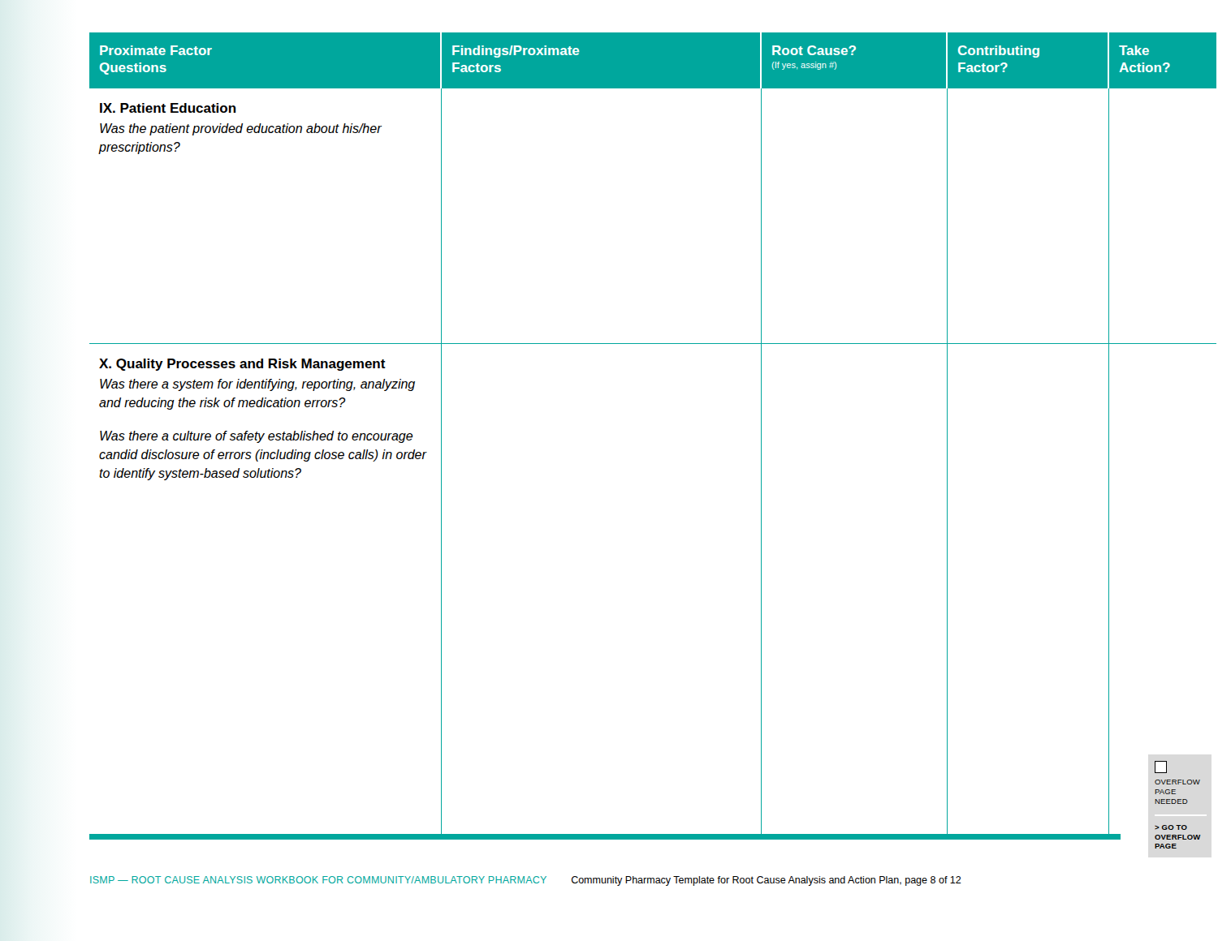| Proximate Factor Questions | Findings/Proximate Factors | Root Cause? (If yes, assign #) | Contributing Factor? | Take Action? |
| --- | --- | --- | --- | --- |
| IX. Patient Education Was the patient provided education about his/her prescriptions? | | | | |
| X. Quality Processes and Risk Management Was there a system for identifying, reporting, analyzing and reducing the risk of medication errors? Was there a culture of safety established to encourage candid disclosure of errors (including close calls) in order to identify system-based solutions? | | | | |
ISMP — ROOT CAUSE ANALYSIS WORKBOOK FOR COMMUNITY/AMBULATORY PHARMACY Community Pharmacy Template for Root Cause Analysis and Action Plan, page 8 of 12
OVERFLOW
PAGE NEEDED
> GO TO
OVERFLOW
PAGE